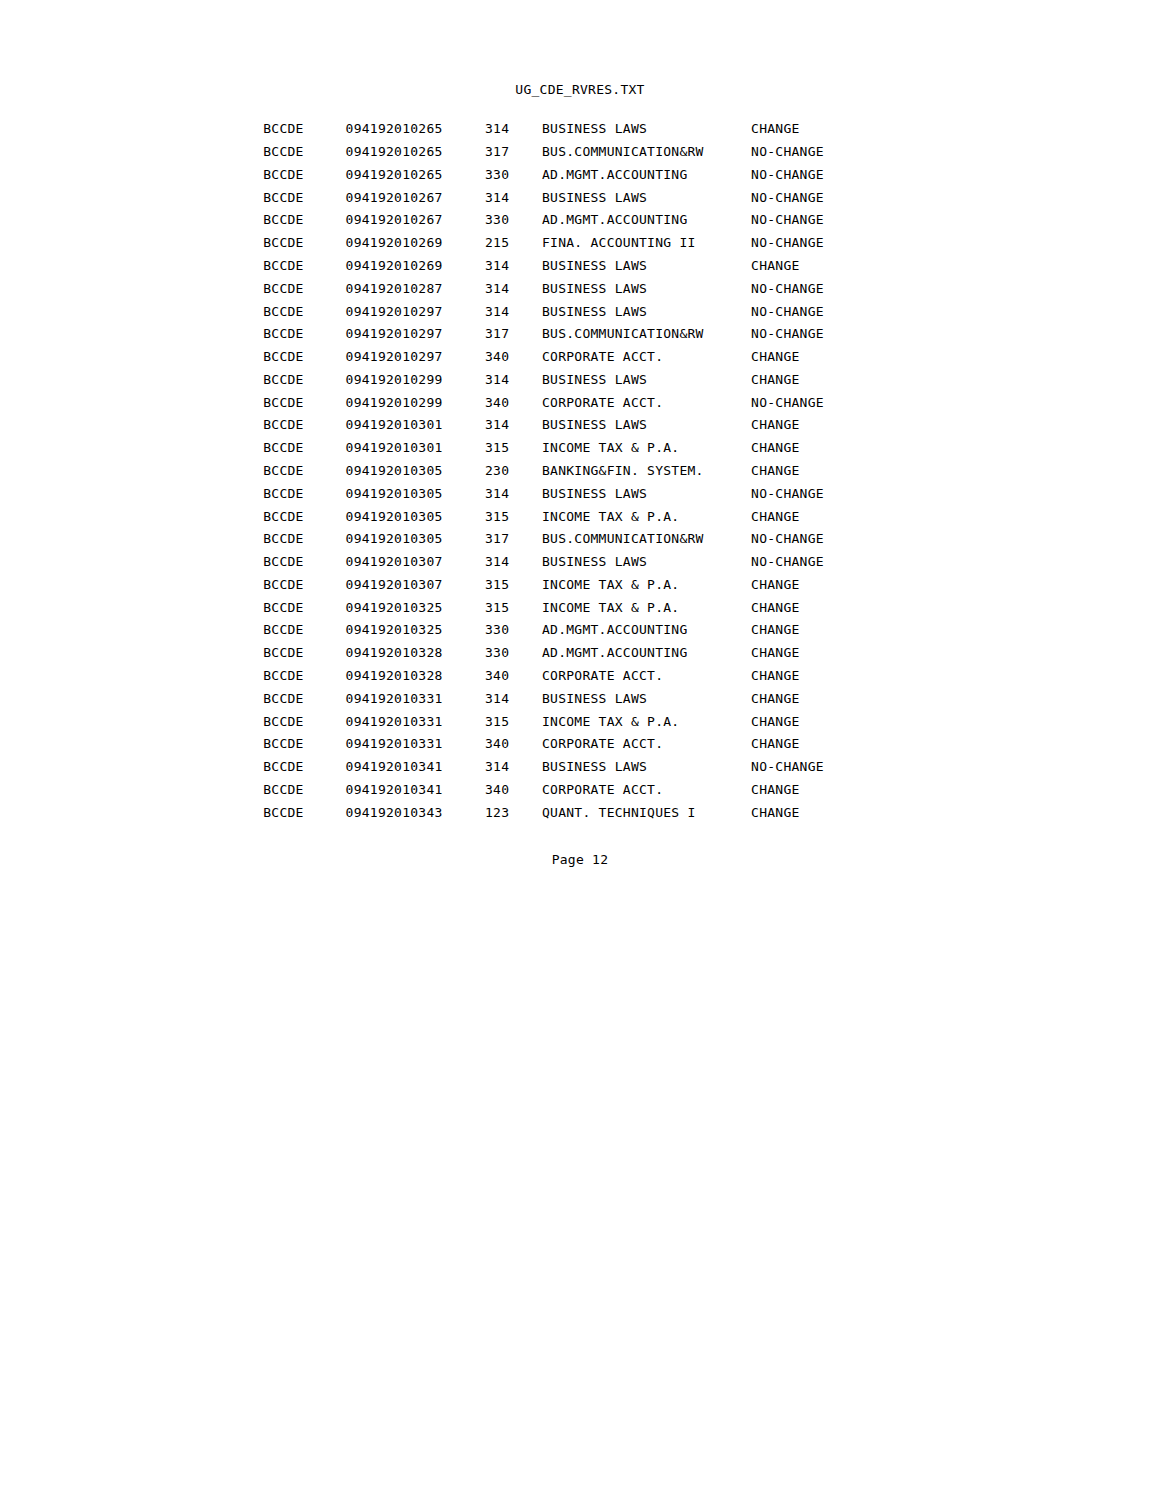UG_CDE_RVRES.TXT
| BCCDE | 094192010265 | 314 | BUSINESS LAWS | CHANGE |
| BCCDE | 094192010265 | 317 | BUS.COMMUNICATION&RW | NO-CHANGE |
| BCCDE | 094192010265 | 330 | AD.MGMT.ACCOUNTING | NO-CHANGE |
| BCCDE | 094192010267 | 314 | BUSINESS LAWS | NO-CHANGE |
| BCCDE | 094192010267 | 330 | AD.MGMT.ACCOUNTING | NO-CHANGE |
| BCCDE | 094192010269 | 215 | FINA. ACCOUNTING II | NO-CHANGE |
| BCCDE | 094192010269 | 314 | BUSINESS LAWS | CHANGE |
| BCCDE | 094192010287 | 314 | BUSINESS LAWS | NO-CHANGE |
| BCCDE | 094192010297 | 314 | BUSINESS LAWS | NO-CHANGE |
| BCCDE | 094192010297 | 317 | BUS.COMMUNICATION&RW | NO-CHANGE |
| BCCDE | 094192010297 | 340 | CORPORATE ACCT. | CHANGE |
| BCCDE | 094192010299 | 314 | BUSINESS LAWS | CHANGE |
| BCCDE | 094192010299 | 340 | CORPORATE ACCT. | NO-CHANGE |
| BCCDE | 094192010301 | 314 | BUSINESS LAWS | CHANGE |
| BCCDE | 094192010301 | 315 | INCOME TAX & P.A. | CHANGE |
| BCCDE | 094192010305 | 230 | BANKING&FIN. SYSTEM. | CHANGE |
| BCCDE | 094192010305 | 314 | BUSINESS LAWS | NO-CHANGE |
| BCCDE | 094192010305 | 315 | INCOME TAX & P.A. | CHANGE |
| BCCDE | 094192010305 | 317 | BUS.COMMUNICATION&RW | NO-CHANGE |
| BCCDE | 094192010307 | 314 | BUSINESS LAWS | NO-CHANGE |
| BCCDE | 094192010307 | 315 | INCOME TAX & P.A. | CHANGE |
| BCCDE | 094192010325 | 315 | INCOME TAX & P.A. | CHANGE |
| BCCDE | 094192010325 | 330 | AD.MGMT.ACCOUNTING | CHANGE |
| BCCDE | 094192010328 | 330 | AD.MGMT.ACCOUNTING | CHANGE |
| BCCDE | 094192010328 | 340 | CORPORATE ACCT. | CHANGE |
| BCCDE | 094192010331 | 314 | BUSINESS LAWS | CHANGE |
| BCCDE | 094192010331 | 315 | INCOME TAX & P.A. | CHANGE |
| BCCDE | 094192010331 | 340 | CORPORATE ACCT. | CHANGE |
| BCCDE | 094192010341 | 314 | BUSINESS LAWS | NO-CHANGE |
| BCCDE | 094192010341 | 340 | CORPORATE ACCT. | CHANGE |
| BCCDE | 094192010343 | 123 | QUANT. TECHNIQUES I | CHANGE |
Page 12